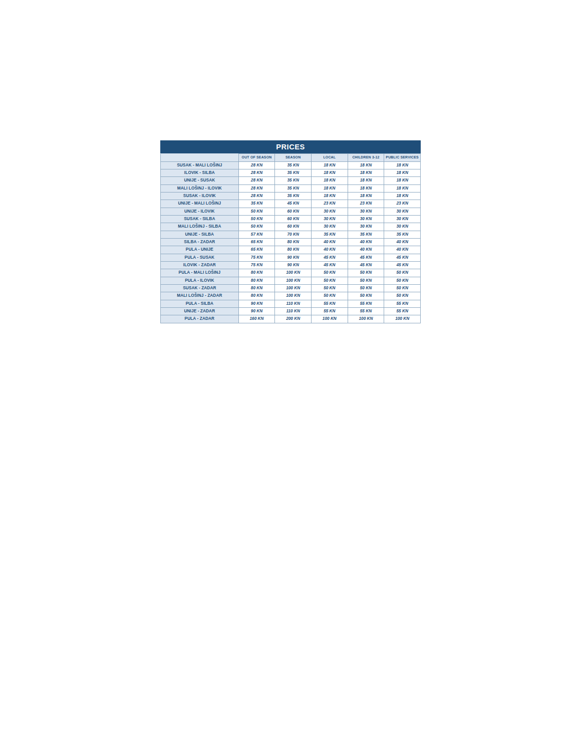PRICES
| | Out of season | Season | Local | Children 3-12 | Public services |
| --- | --- | --- | --- | --- | --- |
| Susak - Mali Lošinj | 28 KN | 35 KN | 18 KN | 18 KN | 18 KN |
| Ilovik - Silba | 28 KN | 35 KN | 18 KN | 18 KN | 18 KN |
| Unije - Susak | 28 KN | 35 KN | 18 KN | 18 KN | 18 KN |
| Mali Lošinj - Ilovik | 28 KN | 35 KN | 18 KN | 18 KN | 18 KN |
| Susak - Ilovik | 28 KN | 35 KN | 18 KN | 18 KN | 18 KN |
| Unije - Mali Lošinj | 35 KN | 45 KN | 23 KN | 23 KN | 23 KN |
| Unije - Ilovik | 50 KN | 60 KN | 30 KN | 30 KN | 30 KN |
| Susak - Silba | 50 KN | 60 KN | 30 KN | 30 KN | 30 KN |
| Mali Lošinj - Silba | 50 KN | 60 KN | 30 KN | 30 KN | 30 KN |
| Unije - Silba | 57 KN | 70 KN | 35 KN | 35 KN | 35 KN |
| Silba - Zadar | 65 KN | 80 KN | 40 KN | 40 KN | 40 KN |
| Pula - Unije | 65 KN | 80 KN | 40 KN | 40 KN | 40 KN |
| Pula - Susak | 75 KN | 90 KN | 45 KN | 45 KN | 45 KN |
| Ilovik - Zadar | 75 KN | 90 KN | 45 KN | 45 KN | 45 KN |
| Pula - Mali Lošinj | 80 KN | 100 KN | 50 KN | 50 KN | 50 KN |
| Pula - Ilovik | 80 KN | 100 KN | 50 KN | 50 KN | 50 KN |
| Susak - Zadar | 80 KN | 100 KN | 50 KN | 50 KN | 50 KN |
| Mali Lošinj - Zadar | 80 KN | 100 KN | 50 KN | 50 KN | 50 KN |
| Pula - Silba | 90 KN | 110 KN | 55 KN | 55 KN | 55 KN |
| Unije - Zadar | 90 KN | 110 KN | 55 KN | 55 KN | 55 KN |
| Pula - Zadar | 160 KN | 200 KN | 100 KN | 100 KN | 100 KN |